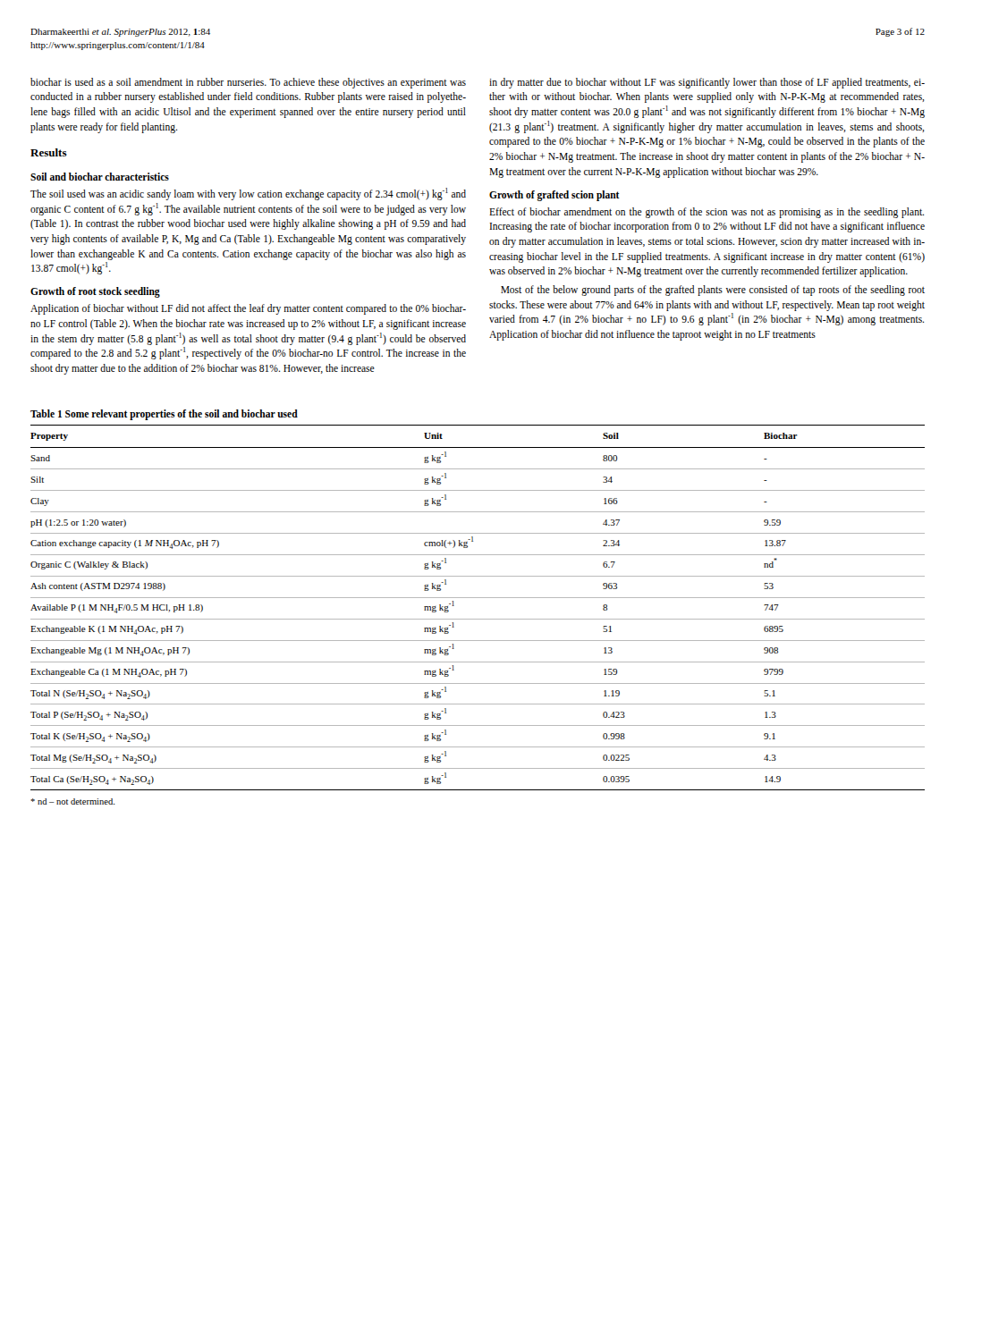Dharmakeerthi et al. SpringerPlus 2012, 1:84
http://www.springerplus.com/content/1/1/84
Page 3 of 12
biochar is used as a soil amendment in rubber nurseries. To achieve these objectives an experiment was conducted in a rubber nursery established under field conditions. Rubber plants were raised in polyethelene bags filled with an acidic Ultisol and the experiment spanned over the entire nursery period until plants were ready for field planting.
Results
Soil and biochar characteristics
The soil used was an acidic sandy loam with very low cation exchange capacity of 2.34 cmol(+) kg-1 and organic C content of 6.7 g kg-1. The available nutrient contents of the soil were to be judged as very low (Table 1). In contrast the rubber wood biochar used were highly alkaline showing a pH of 9.59 and had very high contents of available P, K, Mg and Ca (Table 1). Exchangeable Mg content was comparatively lower than exchangeable K and Ca contents. Cation exchange capacity of the biochar was also high as 13.87 cmol(+) kg-1.
Growth of root stock seedling
Application of biochar without LF did not affect the leaf dry matter content compared to the 0% biochar-no LF control (Table 2). When the biochar rate was increased up to 2% without LF, a significant increase in the stem dry matter (5.8 g plant-1) as well as total shoot dry matter (9.4 g plant-1) could be observed compared to the 2.8 and 5.2 g plant-1, respectively of the 0% biochar-no LF control. The increase in the shoot dry matter due to the addition of 2% biochar was 81%. However, the increase
in dry matter due to biochar without LF was significantly lower than those of LF applied treatments, either with or without biochar. When plants were supplied only with N-P-K-Mg at recommended rates, shoot dry matter content was 20.0 g plant-1 and was not significantly different from 1% biochar + N-Mg (21.3 g plant-1) treatment. A significantly higher dry matter accumulation in leaves, stems and shoots, compared to the 0% biochar + N-P-K-Mg or 1% biochar + N-Mg, could be observed in the plants of the 2% biochar + N-Mg treatment. The increase in shoot dry matter content in plants of the 2% biochar + N-Mg treatment over the current N-P-K-Mg application without biochar was 29%.
Growth of grafted scion plant
Effect of biochar amendment on the growth of the scion was not as promising as in the seedling plant. Increasing the rate of biochar incorporation from 0 to 2% without LF did not have a significant influence on dry matter accumulation in leaves, stems or total scions. However, scion dry matter increased with increasing biochar level in the LF supplied treatments. A significant increase in dry matter content (61%) was observed in 2% biochar + N-Mg treatment over the currently recommended fertilizer application.
Most of the below ground parts of the grafted plants were consisted of tap roots of the seedling root stocks. These were about 77% and 64% in plants with and without LF, respectively. Mean tap root weight varied from 4.7 (in 2% biochar + no LF) to 9.6 g plant-1 (in 2% biochar + N-Mg) among treatments. Application of biochar did not influence the taproot weight in no LF treatments
Table 1 Some relevant properties of the soil and biochar used
| Property | Unit | Soil | Biochar |
| --- | --- | --- | --- |
| Sand | g kg -1 | 800 | - |
| Silt | g kg -1 | 34 | - |
| Clay | g kg -1 | 166 | - |
| pH (1:2.5 or 1:20 water) | | 4.37 | 9.59 |
| Cation exchange capacity (1 M NH 4 OAc, pH 7) | cmol(+) kg -1 | 2.34 | 13.87 |
| Organic C (Walkley & Black) | g kg -1 | 6.7 | nd * |
| Ash content (ASTM D2974 1988) | g kg -1 | 963 | 53 |
| Available P (1 M NH 4 F/0.5 M HCl, pH 1.8) | mg kg -1 | 8 | 747 |
| Exchangeable K (1 M NH 4 OAc, pH 7) | mg kg -1 | 51 | 6895 |
| Exchangeable Mg (1 M NH 4 OAc, pH 7) | mg kg -1 | 13 | 908 |
| Exchangeable Ca (1 M NH 4 OAc, pH 7) | mg kg -1 | 159 | 9799 |
| Total N (Se/H 2 SO 4 + Na 2 SO 4 ) | g kg -1 | 1.19 | 5.1 |
| Total P (Se/H 2 SO 4 + Na 2 SO 4 ) | g kg -1 | 0.423 | 1.3 |
| Total K (Se/H 2 SO 4 + Na 2 SO 4 ) | g kg -1 | 0.998 | 9.1 |
| Total Mg (Se/H 2 SO 4 + Na 2 SO 4 ) | g kg -1 | 0.0225 | 4.3 |
| Total Ca (Se/H 2 SO 4 + Na 2 SO 4 ) | g kg -1 | 0.0395 | 14.9 |
* nd – not determined.